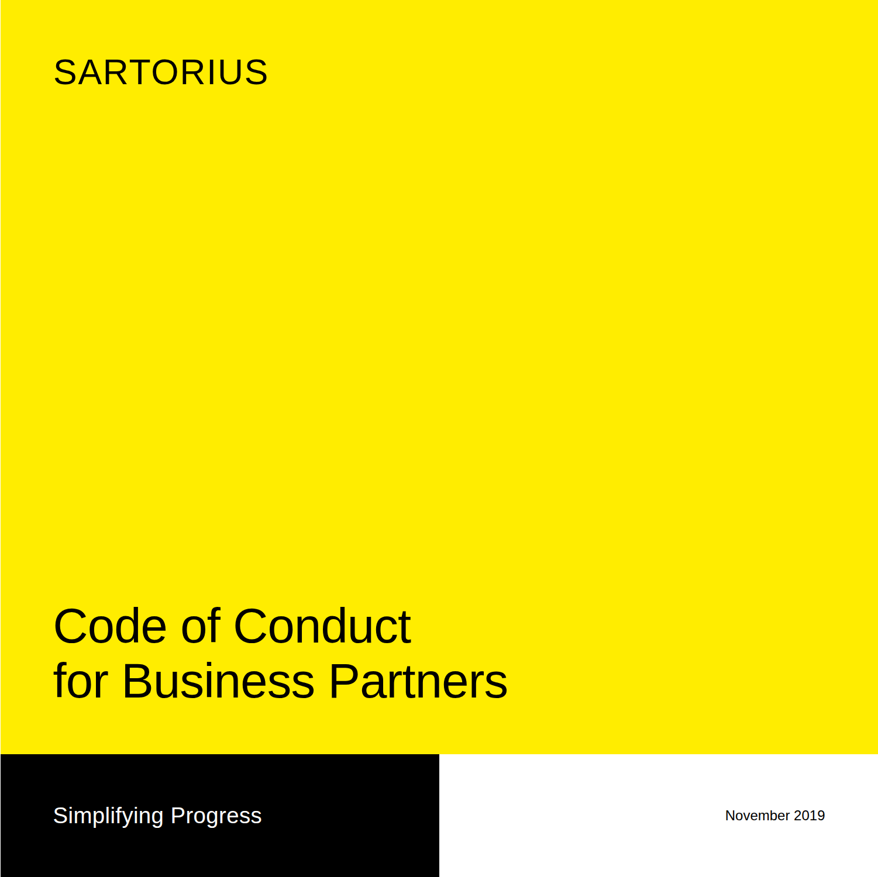SARTORIUS SARTORIUS
Code of Conduct
for Business Partners
Simplifying Progress
November 2019